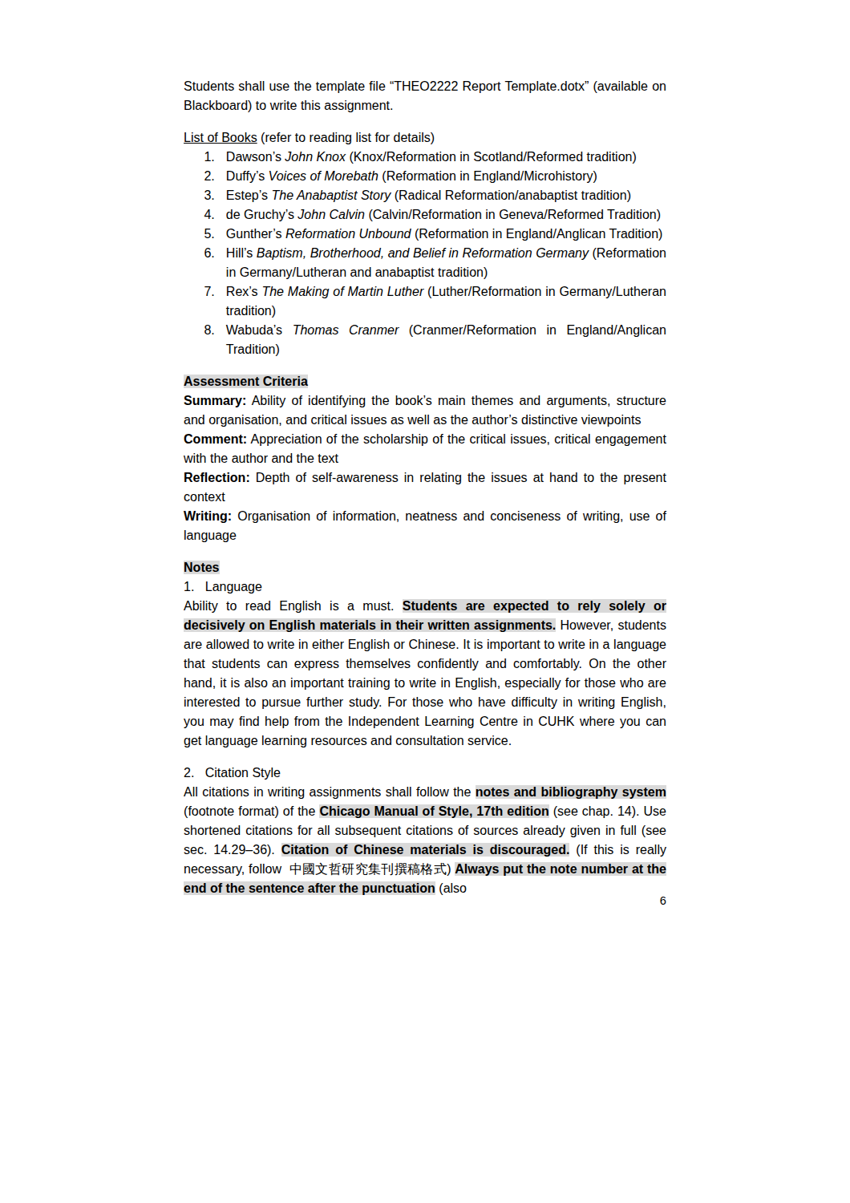Students shall use the template file “THEO2222 Report Template.dotx” (available on Blackboard) to write this assignment.
List of Books (refer to reading list for details)
Dawson’s John Knox (Knox/Reformation in Scotland/Reformed tradition)
Duffy’s Voices of Morebath (Reformation in England/Microhistory)
Estep’s The Anabaptist Story (Radical Reformation/anabaptist tradition)
de Gruchy’s John Calvin (Calvin/Reformation in Geneva/Reformed Tradition)
Gunther’s Reformation Unbound (Reformation in England/Anglican Tradition)
Hill’s Baptism, Brotherhood, and Belief in Reformation Germany (Reformation in Germany/Lutheran and anabaptist tradition)
Rex’s The Making of Martin Luther (Luther/Reformation in Germany/Lutheran tradition)
Wabuda’s Thomas Cranmer (Cranmer/Reformation in England/Anglican Tradition)
Assessment Criteria
Summary: Ability of identifying the book’s main themes and arguments, structure and organisation, and critical issues as well as the author’s distinctive viewpoints
Comment: Appreciation of the scholarship of the critical issues, critical engagement with the author and the text
Reflection: Depth of self-awareness in relating the issues at hand to the present context
Writing: Organisation of information, neatness and conciseness of writing, use of language
Notes
1. Language
Ability to read English is a must. Students are expected to rely solely or decisively on English materials in their written assignments. However, students are allowed to write in either English or Chinese. It is important to write in a language that students can express themselves confidently and comfortably. On the other hand, it is also an important training to write in English, especially for those who are interested to pursue further study. For those who have difficulty in writing English, you may find help from the Independent Learning Centre in CUHK where you can get language learning resources and consultation service.
2. Citation Style
All citations in writing assignments shall follow the notes and bibliography system (footnote format) of the Chicago Manual of Style, 17th edition (see chap. 14). Use shortened citations for all subsequent citations of sources already given in full (see sec. 14.29–36). Citation of Chinese materials is discouraged. (If this is really necessary, follow 中國文哲研究集刊撰稿格式) Always put the note number at the end of the sentence after the punctuation (also
6